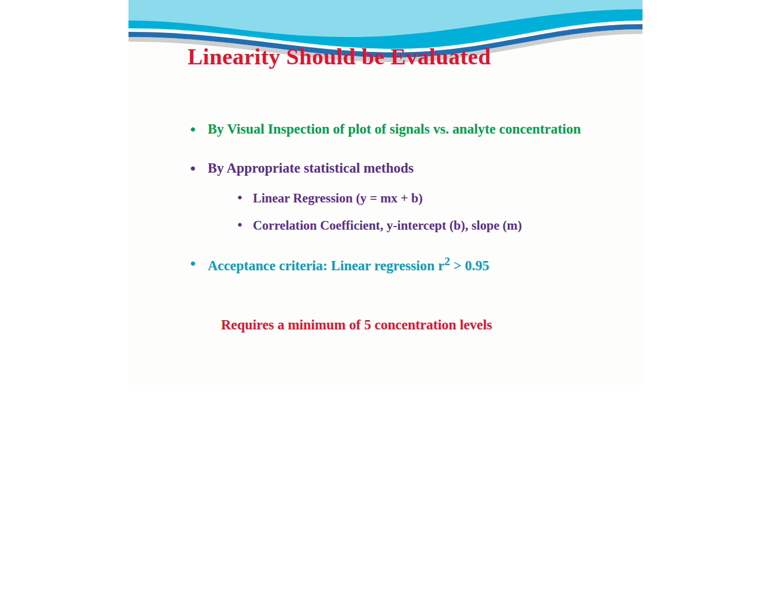Linearity Should be Evaluated
By Visual Inspection of plot of signals vs. analyte concentration
By Appropriate statistical methods
Linear Regression (y = mx + b)
Correlation Coefficient, y-intercept (b), slope (m)
Acceptance criteria: Linear regression r2 > 0.95
Requires a minimum of 5 concentration levels